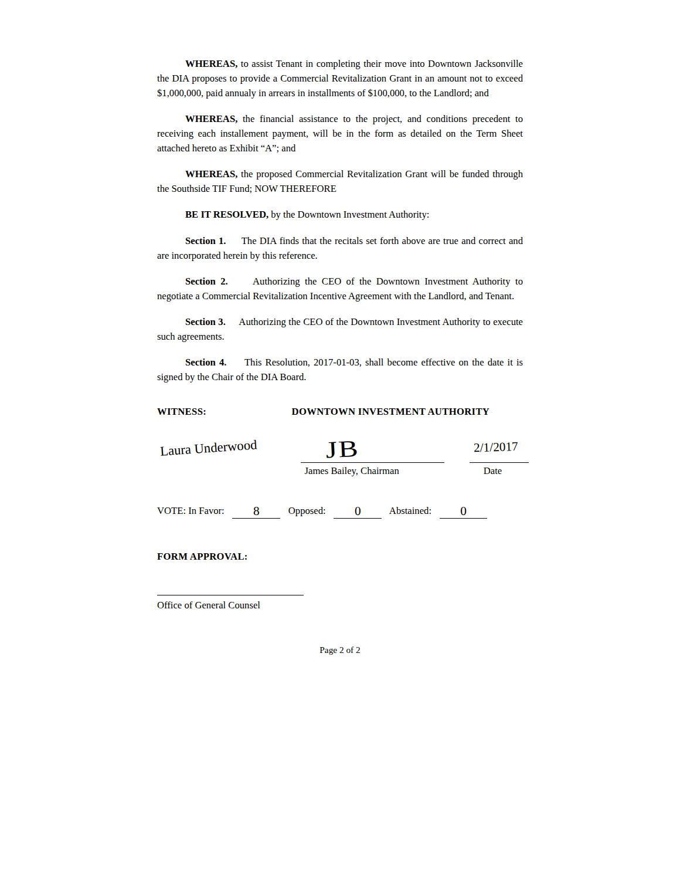WHEREAS, to assist Tenant in completing their move into Downtown Jacksonville the DIA proposes to provide a Commercial Revitalization Grant in an amount not to exceed $1,000,000, paid annualy in arrears in installments of $100,000, to the Landlord; and
WHEREAS, the financial assistance to the project, and conditions precedent to receiving each installement payment, will be in the form as detailed on the Term Sheet attached hereto as Exhibit “A”; and
WHEREAS, the proposed Commercial Revitalization Grant will be funded through the Southside TIF Fund; NOW THEREFORE
BE IT RESOLVED, by the Downtown Investment Authority:
Section 1. The DIA finds that the recitals set forth above are true and correct and are incorporated herein by this reference.
Section 2. Authorizing the CEO of the Downtown Investment Authority to negotiate a Commercial Revitalization Incentive Agreement with the Landlord, and Tenant.
Section 3. Authorizing the CEO of the Downtown Investment Authority to execute such agreements.
Section 4. This Resolution, 2017-01-03, shall become effective on the date it is signed by the Chair of the DIA Board.
WITNESS:
DOWNTOWN INVESTMENT AUTHORITY
Laura Underwood
J B
James Bailey, Chairman
2/1/2017
Date
VOTE: In Favor: 8 Opposed: 0 Abstained: 0
FORM APPROVAL:
Office of General Counsel
Page 2 of 2